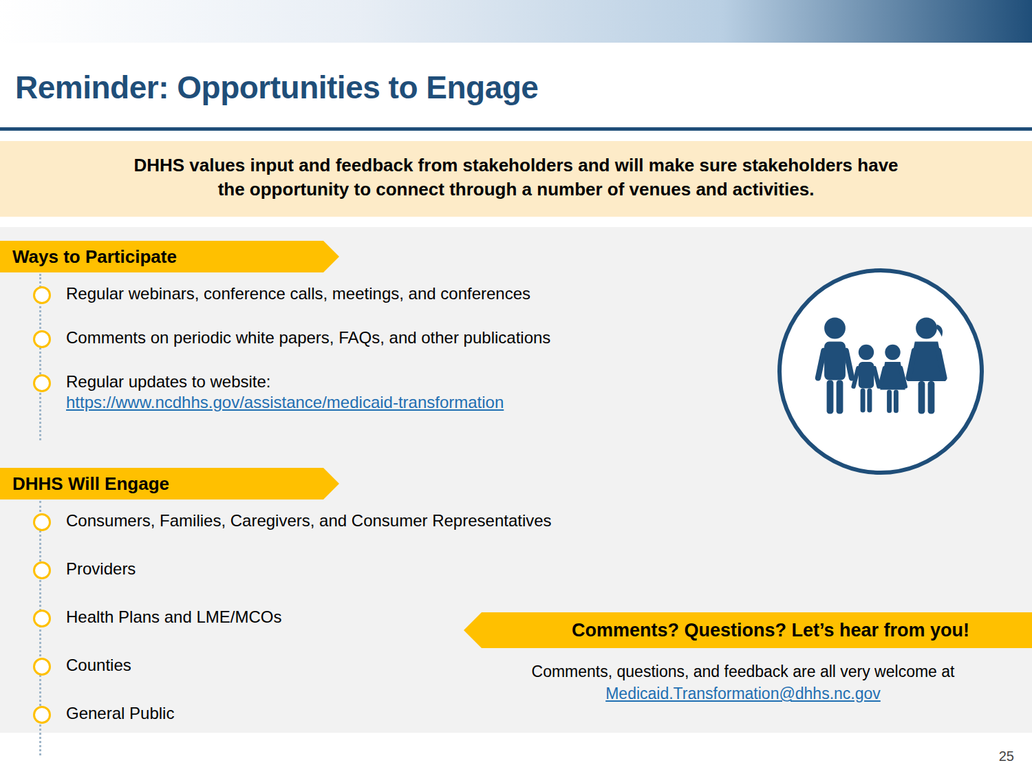Reminder: Opportunities to Engage
DHHS values input and feedback from stakeholders and will make sure stakeholders have
the opportunity to connect through a number of venues and activities.
Ways to Participate
Regular webinars, conference calls, meetings, and conferences
Comments on periodic white papers, FAQs, and other publications
Regular updates to website:
https://www.ncdhhs.gov/assistance/medicaid-transformation
DHHS Will Engage
Consumers, Families, Caregivers, and Consumer Representatives
Providers
Health Plans and LME/MCOs
Counties
General Public
Comments? Questions? Let’s hear from you!
Comments, questions, and feedback are all very welcome at
Medicaid.Transformation@dhhs.nc.gov
25